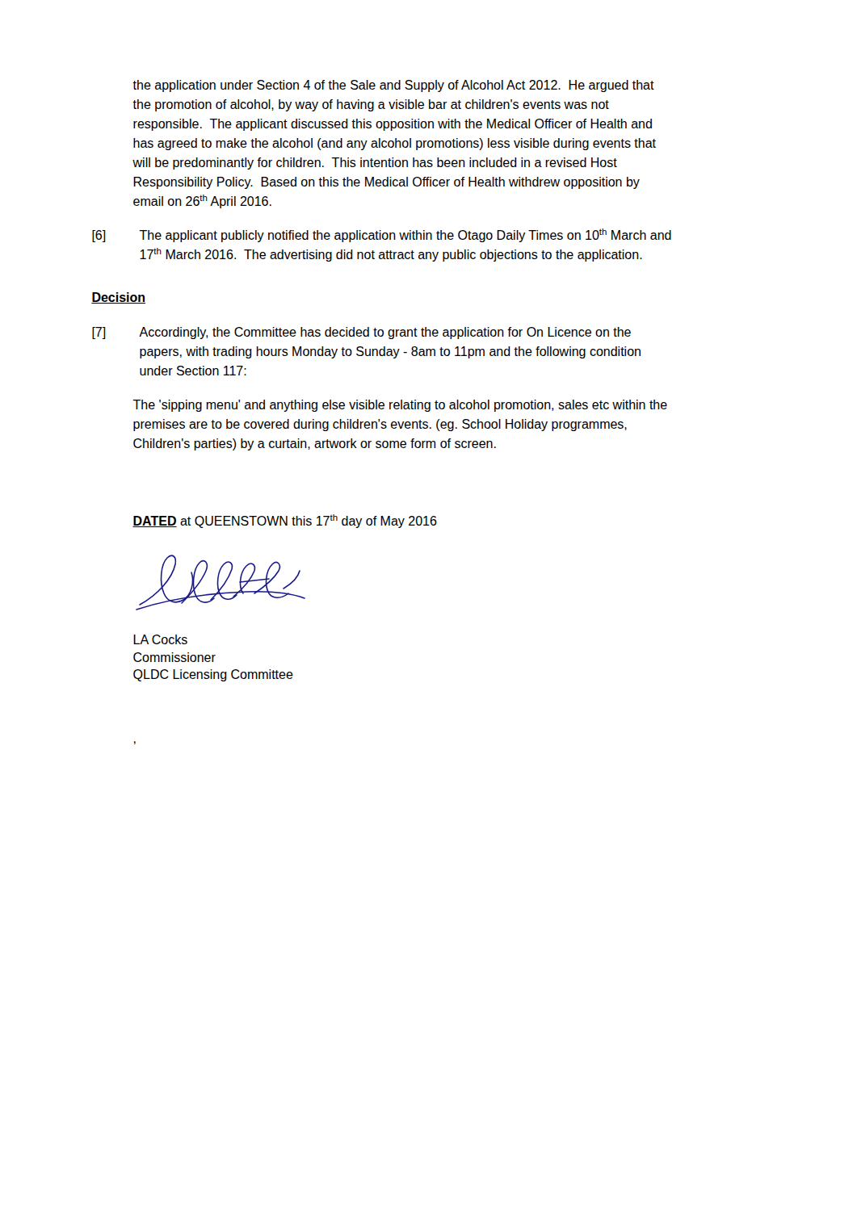the application under Section 4 of the Sale and Supply of Alcohol Act 2012. He argued that the promotion of alcohol, by way of having a visible bar at children's events was not responsible. The applicant discussed this opposition with the Medical Officer of Health and has agreed to make the alcohol (and any alcohol promotions) less visible during events that will be predominantly for children. This intention has been included in a revised Host Responsibility Policy. Based on this the Medical Officer of Health withdrew opposition by email on 26th April 2016.
[6]
The applicant publicly notified the application within the Otago Daily Times on 10th March and 17th March 2016. The advertising did not attract any public objections to the application.
Decision
[7]
Accordingly, the Committee has decided to grant the application for On Licence on the papers, with trading hours Monday to Sunday - 8am to 11pm and the following condition under Section 117:
The 'sipping menu' and anything else visible relating to alcohol promotion, sales etc within the premises are to be covered during children's events. (eg. School Holiday programmes, Children's parties) by a curtain, artwork or some form of screen.
DATED at QUEENSTOWN this 17th day of May 2016
LA Cocks
Commissioner
QLDC Licensing Committee
,